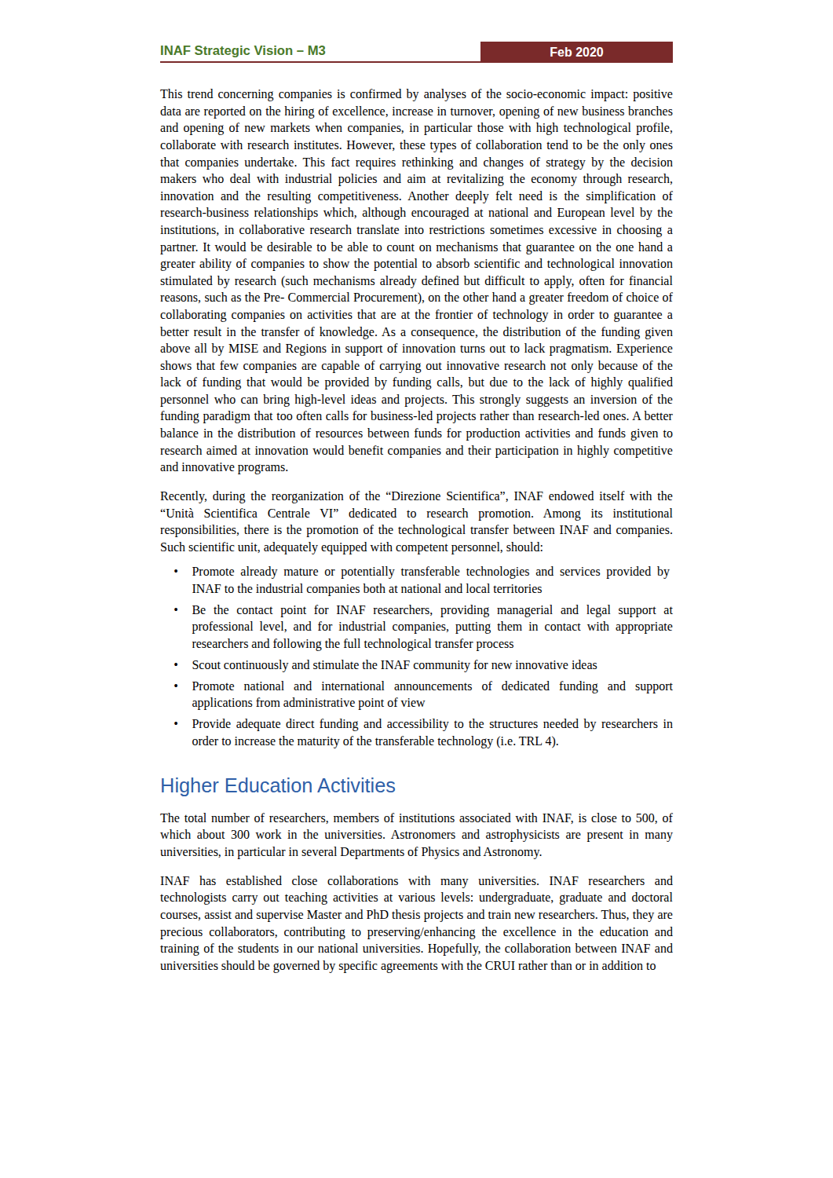INAF Strategic Vision – M3
Feb 2020
This trend concerning companies is confirmed by analyses of the socio-economic impact: positive data are reported on the hiring of excellence, increase in turnover, opening of new business branches and opening of new markets when companies, in particular those with high technological profile, collaborate with research institutes. However, these types of collaboration tend to be the only ones that companies undertake. This fact requires rethinking and changes of strategy by the decision makers who deal with industrial policies and aim at revitalizing the economy through research, innovation and the resulting competitiveness. Another deeply felt need is the simplification of research-business relationships which, although encouraged at national and European level by the institutions, in collaborative research translate into restrictions sometimes excessive in choosing a partner. It would be desirable to be able to count on mechanisms that guarantee on the one hand a greater ability of companies to show the potential to absorb scientific and technological innovation stimulated by research (such mechanisms already defined but difficult to apply, often for financial reasons, such as the Pre- Commercial Procurement), on the other hand a greater freedom of choice of collaborating companies on activities that are at the frontier of technology in order to guarantee a better result in the transfer of knowledge. As a consequence, the distribution of the funding given above all by MISE and Regions in support of innovation turns out to lack pragmatism. Experience shows that few companies are capable of carrying out innovative research not only because of the lack of funding that would be provided by funding calls, but due to the lack of highly qualified personnel who can bring high-level ideas and projects. This strongly suggests an inversion of the funding paradigm that too often calls for business-led projects rather than research-led ones. A better balance in the distribution of resources between funds for production activities and funds given to research aimed at innovation would benefit companies and their participation in highly competitive and innovative programs.
Recently, during the reorganization of the “Direzione Scientifica”, INAF endowed itself with the “Unità Scientifica Centrale VI” dedicated to research promotion. Among its institutional responsibilities, there is the promotion of the technological transfer between INAF and companies. Such scientific unit, adequately equipped with competent personnel, should:
Promote already mature or potentially transferable technologies and services provided by INAF to the industrial companies both at national and local territories
Be the contact point for INAF researchers, providing managerial and legal support at professional level, and for industrial companies, putting them in contact with appropriate researchers and following the full technological transfer process
Scout continuously and stimulate the INAF community for new innovative ideas
Promote national and international announcements of dedicated funding and support applications from administrative point of view
Provide adequate direct funding and accessibility to the structures needed by researchers in order to increase the maturity of the transferable technology (i.e. TRL 4).
Higher Education Activities
The total number of researchers, members of institutions associated with INAF, is close to 500, of which about 300 work in the universities. Astronomers and astrophysicists are present in many universities, in particular in several Departments of Physics and Astronomy.
INAF has established close collaborations with many universities. INAF researchers and technologists carry out teaching activities at various levels: undergraduate, graduate and doctoral courses, assist and supervise Master and PhD thesis projects and train new researchers. Thus, they are precious collaborators, contributing to preserving/enhancing the excellence in the education and training of the students in our national universities. Hopefully, the collaboration between INAF and universities should be governed by specific agreements with the CRUI rather than or in addition to